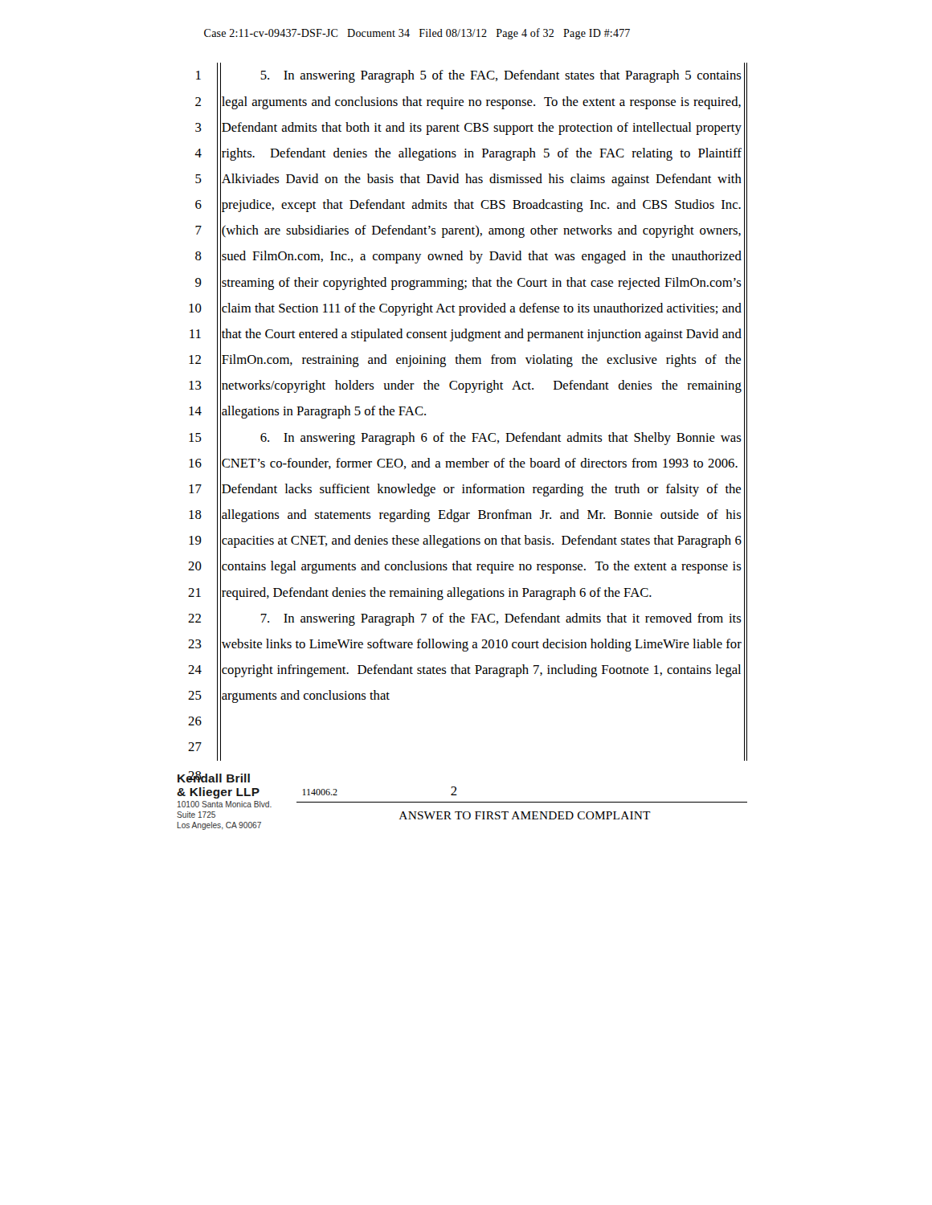Case 2:11-cv-09437-DSF-JC Document 34 Filed 08/13/12 Page 4 of 32 Page ID #:477
1
2
3
4
5
6
7
8
9
10
11
12
13
14
15
16
17
18
19
20
21
22
23
24
25
26
27
5. In answering Paragraph 5 of the FAC, Defendant states that Paragraph 5 contains legal arguments and conclusions that require no response. To the extent a response is required, Defendant admits that both it and its parent CBS support the protection of intellectual property rights. Defendant denies the allegations in Paragraph 5 of the FAC relating to Plaintiff Alkiviades David on the basis that David has dismissed his claims against Defendant with prejudice, except that Defendant admits that CBS Broadcasting Inc. and CBS Studios Inc. (which are subsidiaries of Defendant’s parent), among other networks and copyright owners, sued FilmOn.com, Inc., a company owned by David that was engaged in the unauthorized streaming of their copyrighted programming; that the Court in that case rejected FilmOn.com’s claim that Section 111 of the Copyright Act provided a defense to its unauthorized activities; and that the Court entered a stipulated consent judgment and permanent injunction against David and FilmOn.com, restraining and enjoining them from violating the exclusive rights of the networks/copyright holders under the Copyright Act. Defendant denies the remaining allegations in Paragraph 5 of the FAC.
6. In answering Paragraph 6 of the FAC, Defendant admits that Shelby Bonnie was CNET’s co-founder, former CEO, and a member of the board of directors from 1993 to 2006. Defendant lacks sufficient knowledge or information regarding the truth or falsity of the allegations and statements regarding Edgar Bronfman Jr. and Mr. Bonnie outside of his capacities at CNET, and denies these allegations on that basis. Defendant states that Paragraph 6 contains legal arguments and conclusions that require no response. To the extent a response is required, Defendant denies the remaining allegations in Paragraph 6 of the FAC.
7. In answering Paragraph 7 of the FAC, Defendant admits that it removed from its website links to LimeWire software following a 2010 court decision holding LimeWire liable for copyright infringement. Defendant states that Paragraph 7, including Footnote 1, contains legal arguments and conclusions that
28
Kendall Brill
& Klieger LLP
10100 Santa Monica Blvd.
Suite 1725
Los Angeles, CA 90067
114006.2
2
ANSWER TO FIRST AMENDED COMPLAINT